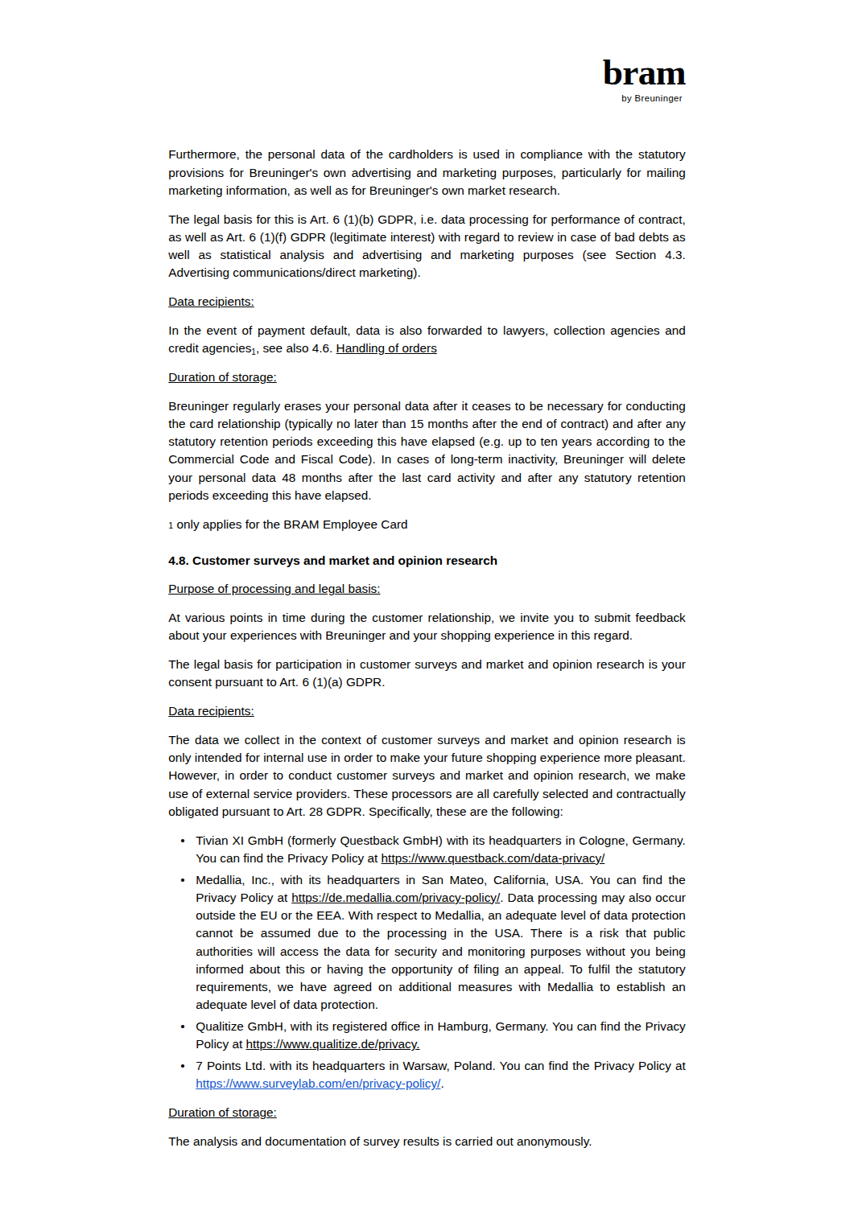bram by Breuninger
Furthermore, the personal data of the cardholders is used in compliance with the statutory provisions for Breuninger's own advertising and marketing purposes, particularly for mailing marketing information, as well as for Breuninger's own market research.
The legal basis for this is Art. 6 (1)(b) GDPR, i.e. data processing for performance of contract, as well as Art. 6 (1)(f) GDPR (legitimate interest) with regard to review in case of bad debts as well as statistical analysis and advertising and marketing purposes (see Section 4.3. Advertising communications/direct marketing).
Data recipients:
In the event of payment default, data is also forwarded to lawyers, collection agencies and credit agencies1, see also 4.6. Handling of orders
Duration of storage:
Breuninger regularly erases your personal data after it ceases to be necessary for conducting the card relationship (typically no later than 15 months after the end of contract) and after any statutory retention periods exceeding this have elapsed (e.g. up to ten years according to the Commercial Code and Fiscal Code). In cases of long-term inactivity, Breuninger will delete your personal data 48 months after the last card activity and after any statutory retention periods exceeding this have elapsed.
1 only applies for the BRAM Employee Card
4.8. Customer surveys and market and opinion research
Purpose of processing and legal basis:
At various points in time during the customer relationship, we invite you to submit feedback about your experiences with Breuninger and your shopping experience in this regard.
The legal basis for participation in customer surveys and market and opinion research is your consent pursuant to Art. 6 (1)(a) GDPR.
Data recipients:
The data we collect in the context of customer surveys and market and opinion research is only intended for internal use in order to make your future shopping experience more pleasant. However, in order to conduct customer surveys and market and opinion research, we make use of external service providers. These processors are all carefully selected and contractually obligated pursuant to Art. 28 GDPR. Specifically, these are the following:
Tivian XI GmbH (formerly Questback GmbH) with its headquarters in Cologne, Germany. You can find the Privacy Policy at https://www.questback.com/data-privacy/
Medallia, Inc., with its headquarters in San Mateo, California, USA. You can find the Privacy Policy at https://de.medallia.com/privacy-policy/. Data processing may also occur outside the EU or the EEA. With respect to Medallia, an adequate level of data protection cannot be assumed due to the processing in the USA. There is a risk that public authorities will access the data for security and monitoring purposes without you being informed about this or having the opportunity of filing an appeal. To fulfil the statutory requirements, we have agreed on additional measures with Medallia to establish an adequate level of data protection.
Qualitize GmbH, with its registered office in Hamburg, Germany. You can find the Privacy Policy at https://www.qualitize.de/privacy.
7 Points Ltd. with its headquarters in Warsaw, Poland. You can find the Privacy Policy at https://www.surveylab.com/en/privacy-policy/.
Duration of storage:
The analysis and documentation of survey results is carried out anonymously.